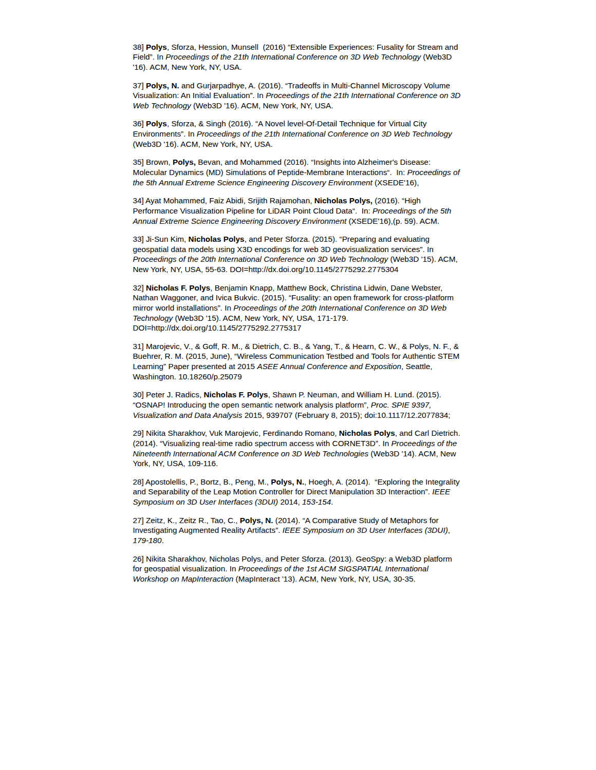38] Polys, Sforza, Hession, Munsell (2016) “Extensible Experiences: Fusality for Stream and Field”. In Proceedings of the 21th International Conference on 3D Web Technology (Web3D '16). ACM, New York, NY, USA.
37] Polys, N. and Gurjarpadhye, A. (2016). “Tradeoffs in Multi-Channel Microscopy Volume Visualization: An Initial Evaluation”. In Proceedings of the 21th International Conference on 3D Web Technology (Web3D '16). ACM, New York, NY, USA.
36] Polys, Sforza, & Singh (2016). “A Novel level-Of-Detail Technique for Virtual City Environments”. In Proceedings of the 21th International Conference on 3D Web Technology (Web3D '16). ACM, New York, NY, USA.
35] Brown, Polys, Bevan, and Mohammed (2016). “Insights into Alzheimer's Disease: Molecular Dynamics (MD) Simulations of Peptide-Membrane Interactions“. In: Proceedings of the 5th Annual Extreme Science Engineering Discovery Environment (XSEDE'16),
34] Ayat Mohammed, Faiz Abidi, Srijith Rajamohan, Nicholas Polys, (2016). “High Performance Visualization Pipeline for LiDAR Point Cloud Data“. In: Proceedings of the 5th Annual Extreme Science Engineering Discovery Environment (XSEDE'16),(p. 59). ACM.
33] Ji-Sun Kim, Nicholas Polys, and Peter Sforza. (2015). “Preparing and evaluating geospatial data models using X3D encodings for web 3D geovisualization services”. In Proceedings of the 20th International Conference on 3D Web Technology (Web3D '15). ACM, New York, NY, USA, 55-63. DOI=http://dx.doi.org/10.1145/2775292.2775304
32] Nicholas F. Polys, Benjamin Knapp, Matthew Bock, Christina Lidwin, Dane Webster, Nathan Waggoner, and Ivica Bukvic. (2015). “Fusality: an open framework for cross-platform mirror world installations”. In Proceedings of the 20th International Conference on 3D Web Technology (Web3D '15). ACM, New York, NY, USA, 171-179. DOI=http://dx.doi.org/10.1145/2775292.2775317
31] Marojevic, V., & Goff, R. M., & Dietrich, C. B., & Yang, T., & Hearn, C. W., & Polys, N. F., & Buehrer, R. M. (2015, June), “Wireless Communication Testbed and Tools for Authentic STEM Learning” Paper presented at 2015 ASEE Annual Conference and Exposition, Seattle, Washington. 10.18260/p.25079
30] Peter J. Radics, Nicholas F. Polys, Shawn P. Neuman, and William H. Lund. (2015). “OSNAP! Introducing the open semantic network analysis platform”, Proc. SPIE 9397, Visualization and Data Analysis 2015, 939707 (February 8, 2015); doi:10.1117/12.2077834;
29] Nikita Sharakhov, Vuk Marojevic, Ferdinando Romano, Nicholas Polys, and Carl Dietrich. (2014). “Visualizing real-time radio spectrum access with CORNET3D”. In Proceedings of the Nineteenth International ACM Conference on 3D Web Technologies (Web3D '14). ACM, New York, NY, USA, 109-116.
28] Apostolellis, P., Bortz, B., Peng, M., Polys, N., Hoegh, A. (2014). “Exploring the Integrality and Separability of the Leap Motion Controller for Direct Manipulation 3D Interaction”. IEEE Symposium on 3D User Interfaces (3DUI) 2014, 153-154.
27] Zeitz, K., Zeitz R., Tao, C., Polys, N. (2014). “A Comparative Study of Metaphors for Investigating Augmented Reality Artifacts”. IEEE Symposium on 3D User Interfaces (3DUI), 179-180.
26] Nikita Sharakhov, Nicholas Polys, and Peter Sforza. (2013). GeoSpy: a Web3D platform for geospatial visualization. In Proceedings of the 1st ACM SIGSPATIAL International Workshop on MapInteraction (MapInteract '13). ACM, New York, NY, USA, 30-35.